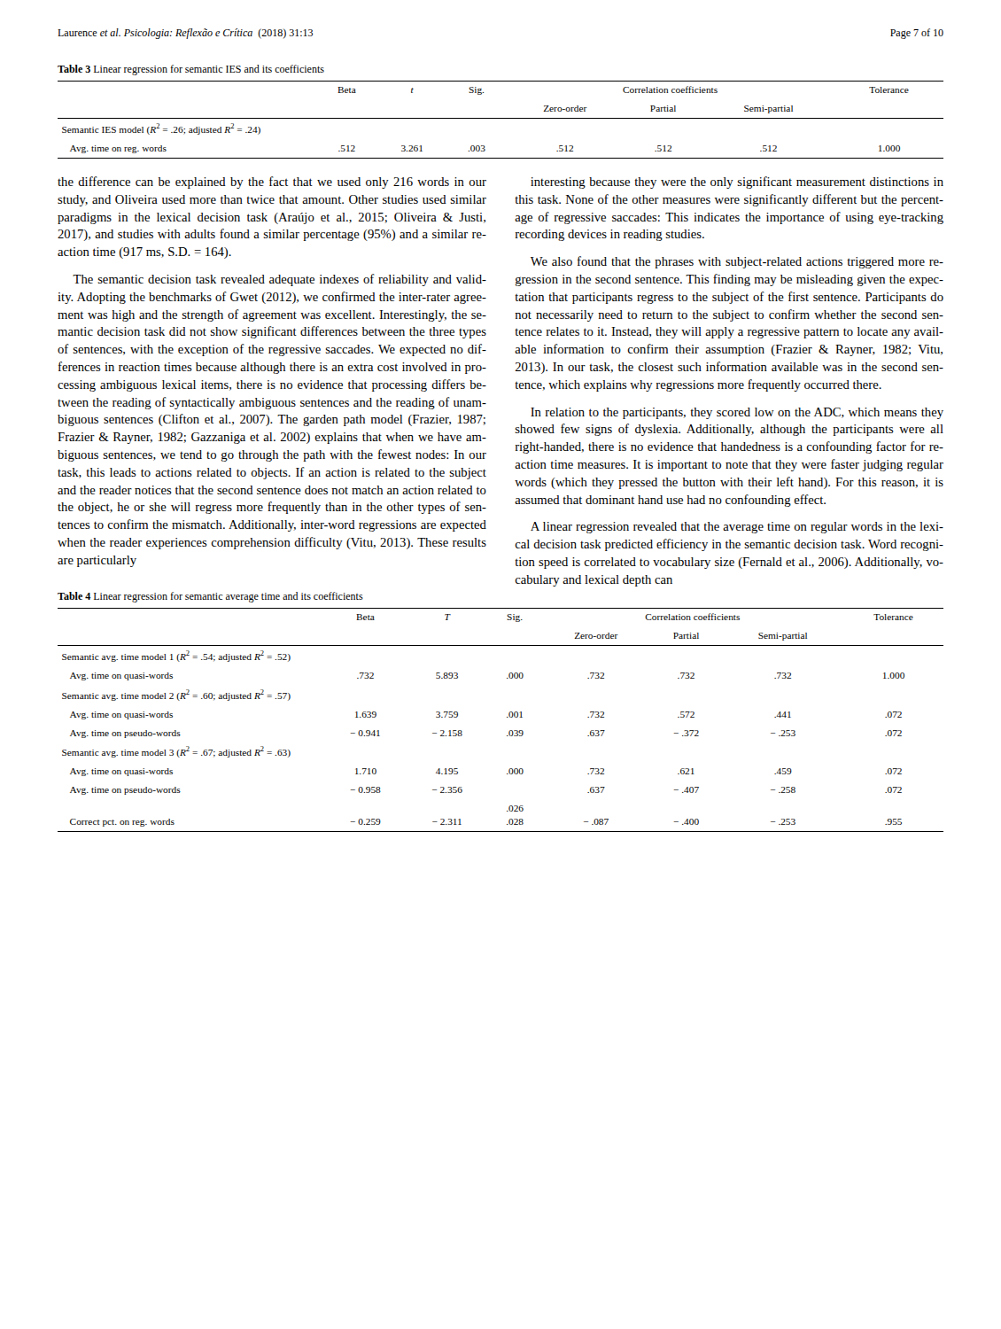Laurence et al. Psicologia: Reflexão e Crítica (2018) 31:13
Page 7 of 10
Table 3 Linear regression for semantic IES and its coefficients
| | Beta | t | Sig. | Correlation coefficients | Tolerance |
| --- | --- | --- | --- | --- | --- |
| | | | | Zero-order | Partial | Semi-partial | |
| Semantic IES model ( R 2 = .26; adjusted R 2 = .24) |
| Avg. time on reg. words | .512 | 3.261 | .003 | .512 | .512 | .512 | 1.000 |
the difference can be explained by the fact that we used only 216 words in our study, and Oliveira used more than twice that amount. Other studies used similar paradigms in the lexical decision task (Araújo et al., 2015; Oliveira & Justi, 2017), and studies with adults found a similar percentage (95%) and a similar reaction time (917 ms, S.D. = 164).
The semantic decision task revealed adequate indexes of reliability and validity. Adopting the benchmarks of Gwet (2012), we confirmed the inter-rater agreement was high and the strength of agreement was excellent. Interestingly, the semantic decision task did not show significant differences between the three types of sentences, with the exception of the regressive saccades. We expected no differences in reaction times because although there is an extra cost involved in processing ambiguous lexical items, there is no evidence that processing differs between the reading of syntactically ambiguous sentences and the reading of unambiguous sentences (Clifton et al., 2007). The garden path model (Frazier, 1987; Frazier & Rayner, 1982; Gazzaniga et al. 2002) explains that when we have ambiguous sentences, we tend to go through the path with the fewest nodes: In our task, this leads to actions related to objects. If an action is related to the subject and the reader notices that the second sentence does not match an action related to the object, he or she will regress more frequently than in the other types of sentences to confirm the mismatch. Additionally, inter-word regressions are expected when the reader experiences comprehension difficulty (Vitu, 2013). These results are particularly
interesting because they were the only significant measurement distinctions in this task. None of the other measures were significantly different but the percentage of regressive saccades: This indicates the importance of using eye-tracking recording devices in reading studies.
We also found that the phrases with subject-related actions triggered more regression in the second sentence. This finding may be misleading given the expectation that participants regress to the subject of the first sentence. Participants do not necessarily need to return to the subject to confirm whether the second sentence relates to it. Instead, they will apply a regressive pattern to locate any available information to confirm their assumption (Frazier & Rayner, 1982; Vitu, 2013). In our task, the closest such information available was in the second sentence, which explains why regressions more frequently occurred there.
In relation to the participants, they scored low on the ADC, which means they showed few signs of dyslexia. Additionally, although the participants were all right-handed, there is no evidence that handedness is a confounding factor for reaction time measures. It is important to note that they were faster judging regular words (which they pressed the button with their left hand). For this reason, it is assumed that dominant hand use had no confounding effect.
A linear regression revealed that the average time on regular words in the lexical decision task predicted efficiency in the semantic decision task. Word recognition speed is correlated to vocabulary size (Fernald et al., 2006). Additionally, vocabulary and lexical depth can
Table 4 Linear regression for semantic average time and its coefficients
| | Beta | T | Sig. | Correlation coefficients | Tolerance |
| --- | --- | --- | --- | --- | --- |
| | | | | Zero-order | Partial | Semi-partial | |
| Semantic avg. time model 1 ( R 2 = .54; adjusted R 2 = .52) |
| Avg. time on quasi-words | .732 | 5.893 | .000 | .732 | .732 | .732 | 1.000 |
| Semantic avg. time model 2 ( R 2 = .60; adjusted R 2 = .57) |
| Avg. time on quasi-words | 1.639 | 3.759 | .001 | .732 | .572 | .441 | .072 |
| Avg. time on pseudo-words | − 0.941 | − 2.158 | .039 | .637 | − .372 | − .253 | .072 |
| Semantic avg. time model 3 ( R 2 = .67; adjusted R 2 = .63) |
| Avg. time on quasi-words | 1.710 | 4.195 | .000 | .732 | .621 | .459 | .072 |
| Avg. time on pseudo-words | − 0.958 | − 2.356 | | .637 | − .407 | − .258 | .072 |
| Correct pct. on reg. words | − 0.259 | − 2.311 | .026 .028 | − .087 | − .400 | − .253 | .955 |